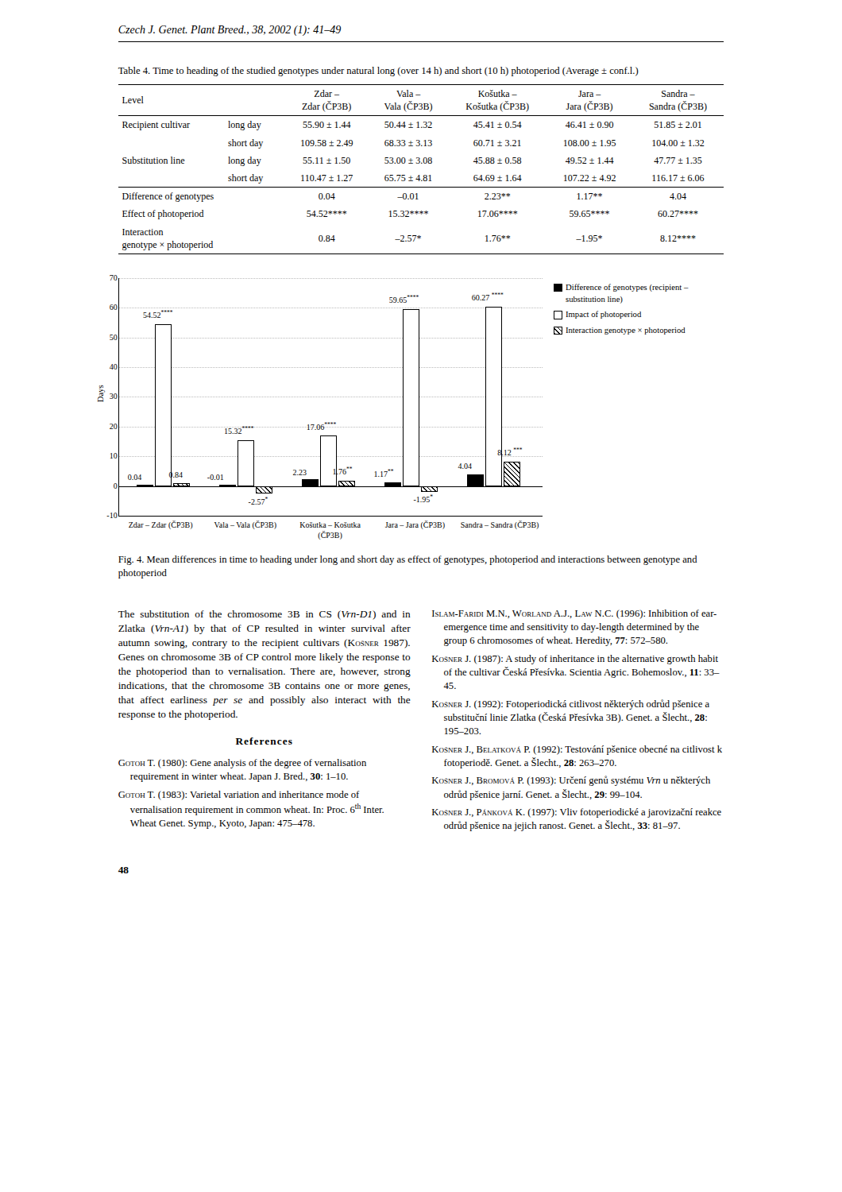Czech J. Genet. Plant Breed., 38, 2002 (1): 41–49
Table 4. Time to heading of the studied genotypes under natural long (over 14 h) and short (10 h) photoperiod (Average ± conf.l.)
| Level | Zdar – Zdar (ČP3B) | Vala – Vala (ČP3B) | Košutka – Košutka (ČP3B) | Jara – Jara (ČP3B) | Sandra – Sandra (ČP3B) |
| --- | --- | --- | --- | --- | --- |
| Recipient cultivar | long day | 55.90 ± 1.44 | 50.44 ± 1.32 | 45.41 ± 0.54 | 46.41 ± 0.90 | 51.85 ± 2.01 |
| | short day | 109.58 ± 2.49 | 68.33 ± 3.13 | 60.71 ± 3.21 | 108.00 ± 1.95 | 104.00 ± 1.32 |
| Substitution line | long day | 55.11 ± 1.50 | 53.00 ± 3.08 | 45.88 ± 0.58 | 49.52 ± 1.44 | 47.77 ± 1.35 |
| | short day | 110.47 ± 1.27 | 65.75 ± 4.81 | 64.69 ± 1.64 | 107.22 ± 4.92 | 116.17 ± 6.06 |
| Difference of genotypes | 0.04 | –0.01 | 2.23** | 1.17** | 4.04 |
| Effect of photoperiod | 54.52**** | 15.32**** | 17.06**** | 59.65**** | 60.27**** |
| Interaction genotype × photoperiod | 0.84 | –2.57* | 1.76** | –1.95* | 8.12**** |
Days 70 60 50 40 30 20 10 0 -10
0.04
54.52****
0.84
-0.01
15.32****
-2.57*
2.23
17.06****
1.76**
1.17**
59.65****
-1.95*
4.04
60.27 ****
8.12 ***
Difference of genotypes (recipient – substitution line)
Impact of photoperiod
Interaction genotype × photoperiod
Zdar – Zdar (ČP3B)
Vala – Vala (ČP3B)
Košutka – Košutka (ČP3B)
Jara – Jara (ČP3B)
Sandra – Sandra (ČP3B)
Fig. 4. Mean differences in time to heading under long and short day as effect of genotypes, photoperiod and interactions between genotype and photoperiod
The substitution of the chromosome 3B in CS (Vrn-D1) and in Zlatka (Vrn-A1) by that of CP resulted in winter survival after autumn sowing, contrary to the recipient cultivars (Košner 1987). Genes on chromosome 3B of CP control more likely the response to the photoperiod than to vernalisation. There are, however, strong indications, that the chromosome 3B contains one or more genes, that affect earliness per se and possibly also interact with the response to the photoperiod.
References
Gotoh T. (1980): Gene analysis of the degree of vernalisation requirement in winter wheat. Japan J. Bred., 30: 1–10.
Gotoh T. (1983): Varietal variation and inheritance mode of vernalisation requirement in common wheat. In: Proc. 6th Inter. Wheat Genet. Symp., Kyoto, Japan: 475–478.
Islam-Faridi M.N., Worland A.J., Law N.C. (1996): Inhibition of ear-emergence time and sensitivity to day-length determined by the group 6 chromosomes of wheat. Heredity, 77: 572–580.
Košner J. (1987): A study of inheritance in the alternative growth habit of the cultivar Česká Přesívka. Scientia Agric. Bohemoslov., 11: 33–45.
Košner J. (1992): Fotoperiodická citlivost některých odrůd pšenice a substituční linie Zlatka (Česká Přesívka 3B). Genet. a Šlecht., 28: 195–203.
Košner J., Belatková P. (1992): Testování pšenice obecné na citlivost k fotoperiodě. Genet. a Šlecht., 28: 263–270.
Košner J., Bromová P. (1993): Určení genů systému Vrn u některých odrůd pšenice jarní. Genet. a Šlecht., 29: 99–104.
Košner J., Pánková K. (1997): Vliv fotoperiodické a jarovizační reakce odrůd pšenice na jejich ranost. Genet. a Šlecht., 33: 81–97.
48